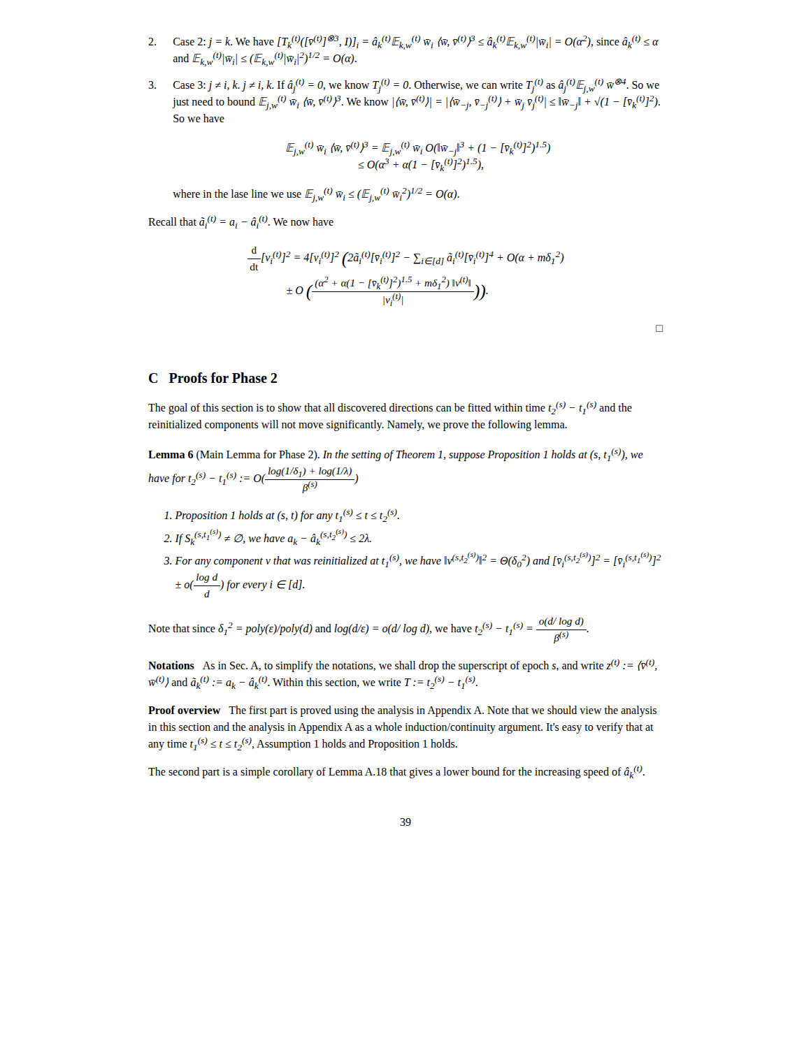2. Case 2: j = k. We have [Tk(t)([v̄(t)]⊗3, I)]i = âk(t)𝔼k,w(t) w̄i ⟨w̄, v̄(t)⟩3 ≤ âk(t)𝔼k,w(t)|w̄i| = O(α2), since âk(t) ≤ α and 𝔼k,w(t)|w̄i| ≤ (𝔼k,w(t)|w̄i|2)1/2 = O(α).
3. Case 3: j ≠ i, k. j ≠ i, k. If âj(t) = 0, we know Tj(t) = 0. Otherwise, we can write Tj(t) as âj(t)𝔼j,w(t) w̄⊗4. So we just need to bound 𝔼j,w(t) w̄i ⟨w̄, v̄(t)⟩3. We know |⟨w̄, v̄(t)⟩| = |⟨w̄−j, v̄−j(t)⟩ + w̄j v̄j(t)| ≤ ‖w̄−j‖ + √(1 − [v̄k(t)]2). So we have
𝔼j,w(t) w̄i ⟨w̄, v̄(t)⟩3 = 𝔼j,w(t) w̄i O(‖w̄−j‖3 + (1 − [v̄k(t)]2)1.5)
≤ O(α3 + α(1 − [v̄k(t)]2)1.5),
where in the lase line we use 𝔼j,w(t) w̄i ≤ (𝔼j,w(t) w̄i2)1/2 = O(α).
Recall that ãi(t) = ai − âi(t). We now have
ddt[vi(t)]2 = 4[vi(t)]2 (2ãi(t)[v̄i(t)]2 − ∑i∈[d] ãi(t)[v̄i(t)]4 + O(α + mδ12)
± O ((α2 + α(1 − [v̄k(t)]2)1.5 + mδ12) ‖v(t)‖|vi(t)|)).
□
C Proofs for Phase 2
The goal of this section is to show that all discovered directions can be fitted within time t2(s) − t1(s) and the reinitialized components will not move significantly. Namely, we prove the following lemma.
Lemma 6 (Main Lemma for Phase 2). In the setting of Theorem 1, suppose Proposition 1 holds at (s, t1(s)), we have for t2(s) − t1(s) := O(log(1/δ1) + log(1/λ) β(s))
Proposition 1 holds at (s, t) for any t1(s) ≤ t ≤ t2(s).
If Sk(s,t1(s)) ≠ ∅, we have ak − âk(s,t2(s)) ≤ 2λ.
For any component v that was reinitialized at t1(s), we have ‖v(s,t2(s))‖2 = Θ(δ02) and [v̄i(s,t2(s))]2 = [v̄i(s,t1(s))]2 ± o(log d d) for every i ∈ [d].
Note that since δ12 = poly(ε)/poly(d) and log(d/ε) = o(d/ log d), we have t2(s) − t1(s) = o(d/ log d) β(s).
Notations As in Sec. A, to simplify the notations, we shall drop the superscript of epoch s, and write z(t) := ⟨v̄(t), w̄(t)⟩ and ãk(t) := ak − âk(t). Within this section, we write T := t2(s) − t1(s).
Proof overview The first part is proved using the analysis in Appendix A. Note that we should view the analysis in this section and the analysis in Appendix A as a whole induction/continuity argument. It's easy to verify that at any time t1(s) ≤ t ≤ t2(s), Assumption 1 holds and Proposition 1 holds.
The second part is a simple corollary of Lemma A.18 that gives a lower bound for the increasing speed of âk(t).
39